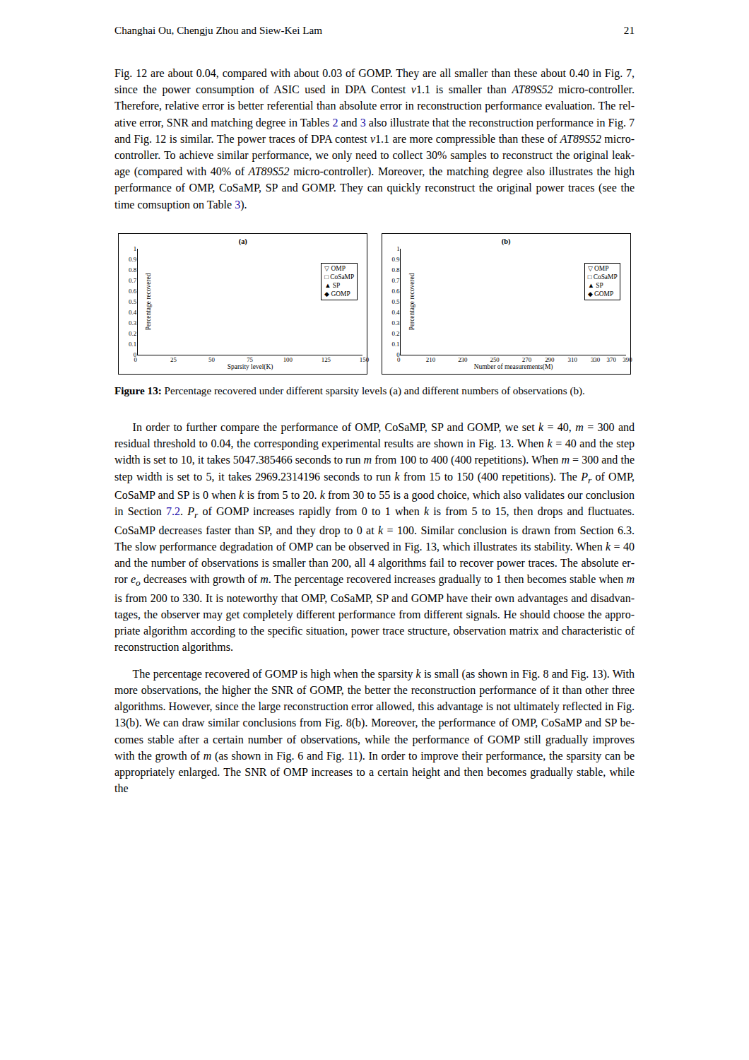Changhai Ou, Chengju Zhou and Siew-Kei Lam 21
Fig. 12 are about 0.04, compared with about 0.03 of GOMP. They are all smaller than these about 0.40 in Fig. 7, since the power consumption of ASIC used in DPA Contest v1.1 is smaller than AT89S52 micro-controller. Therefore, relative error is better referential than absolute error in reconstruction performance evaluation. The relative error, SNR and matching degree in Tables 2 and 3 also illustrate that the reconstruction performance in Fig. 7 and Fig. 12 is similar. The power traces of DPA contest v1.1 are more compressible than these of AT89S52 micro-controller. To achieve similar performance, we only need to collect 30% samples to reconstruct the original leakage (compared with 40% of AT89S52 micro-controller). Moreover, the matching degree also illustrates the high performance of OMP, CoSaMP, SP and GOMP. They can quickly reconstruct the original power traces (see the time comsuption on Table 3).
(a)
Percentage recovered
1 0.9 0.8 0.7 0.6 0.5 0.4 0.3 0.2 0.1 0
▽ OMP
□ CoSaMP
▲ SP
◆ GOMP
0 25 50 75 100 125 150
Sparsity level(K)
(b)
Percentage recovered
1 0.9 0.8 0.7 0.6 0.5 0.4 0.3 0.2 0.1 0
▽ OMP
□ CoSaMP
▲ SP
◆ GOMP
0 210 230 250 270 290 310 330 370 390
Number of measurements(M)
Figure 13: Percentage recovered under different sparsity levels (a) and different numbers of observations (b).
In order to further compare the performance of OMP, CoSaMP, SP and GOMP, we set k = 40, m = 300 and residual threshold to 0.04, the corresponding experimental results are shown in Fig. 13. When k = 40 and the step width is set to 10, it takes 5047.385466 seconds to run m from 100 to 400 (400 repetitions). When m = 300 and the step width is set to 5, it takes 2969.2314196 seconds to run k from 15 to 150 (400 repetitions). The Pr of OMP, CoSaMP and SP is 0 when k is from 5 to 20. k from 30 to 55 is a good choice, which also validates our conclusion in Section 7.2. Pr of GOMP increases rapidly from 0 to 1 when k is from 5 to 15, then drops and fluctuates. CoSaMP decreases faster than SP, and they drop to 0 at k = 100. Similar conclusion is drawn from Section 6.3. The slow performance degradation of OMP can be observed in Fig. 13, which illustrates its stability. When k = 40 and the number of observations is smaller than 200, all 4 algorithms fail to recover power traces. The absolute error eo decreases with growth of m. The percentage recovered increases gradually to 1 then becomes stable when m is from 200 to 330. It is noteworthy that OMP, CoSaMP, SP and GOMP have their own advantages and disadvantages, the observer may get completely different performance from different signals. He should choose the appropriate algorithm according to the specific situation, power trace structure, observation matrix and characteristic of reconstruction algorithms.
The percentage recovered of GOMP is high when the sparsity k is small (as shown in Fig. 8 and Fig. 13). With more observations, the higher the SNR of GOMP, the better the reconstruction performance of it than other three algorithms. However, since the large reconstruction error allowed, this advantage is not ultimately reflected in Fig. 13(b). We can draw similar conclusions from Fig. 8(b). Moreover, the performance of OMP, CoSaMP and SP becomes stable after a certain number of observations, while the performance of GOMP still gradually improves with the growth of m (as shown in Fig. 6 and Fig. 11). In order to improve their performance, the sparsity can be appropriately enlarged. The SNR of OMP increases to a certain height and then becomes gradually stable, while the